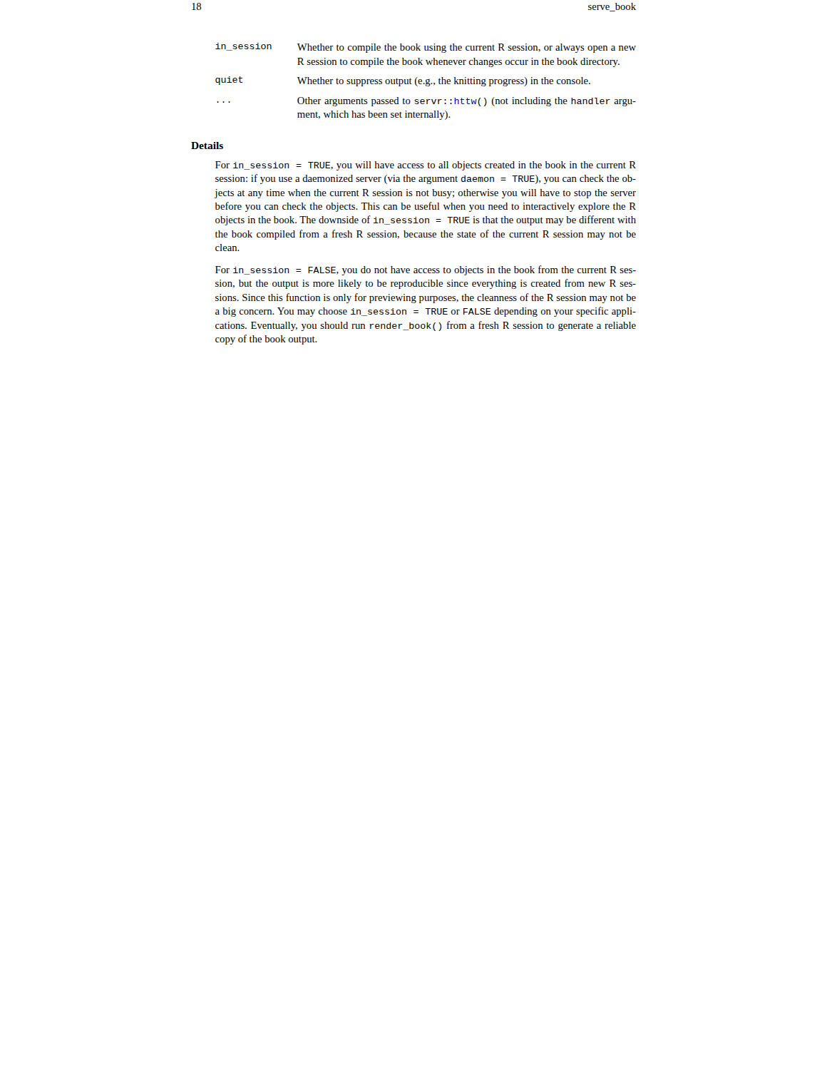18 serve_book
in_session
Whether to compile the book using the current R session, or always open a new R session to compile the book whenever changes occur in the book directory.
quiet
Whether to suppress output (e.g., the knitting progress) in the console.
...
Other arguments passed to servr::httw() (not including the handler argument, which has been set internally).
Details
For in_session = TRUE, you will have access to all objects created in the book in the current R session: if you use a daemonized server (via the argument daemon = TRUE), you can check the objects at any time when the current R session is not busy; otherwise you will have to stop the server before you can check the objects. This can be useful when you need to interactively explore the R objects in the book. The downside of in_session = TRUE is that the output may be different with the book compiled from a fresh R session, because the state of the current R session may not be clean.
For in_session = FALSE, you do not have access to objects in the book from the current R session, but the output is more likely to be reproducible since everything is created from new R sessions. Since this function is only for previewing purposes, the cleanness of the R session may not be a big concern. You may choose in_session = TRUE or FALSE depending on your specific applications. Eventually, you should run render_book() from a fresh R session to generate a reliable copy of the book output.